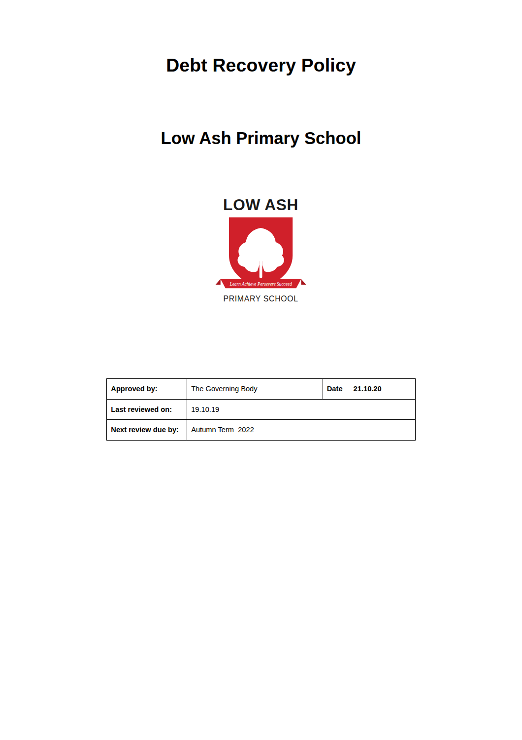Debt Recovery Policy
Low Ash Primary School
LOW ASH Learn Achieve Persevere Succeed PRIMARY SCHOOL
| Approved by: | The Governing Body | Date 21.10.20 |
| Last reviewed on: | 19.10.19 |
| Next review due by: | Autumn Term 2022 |